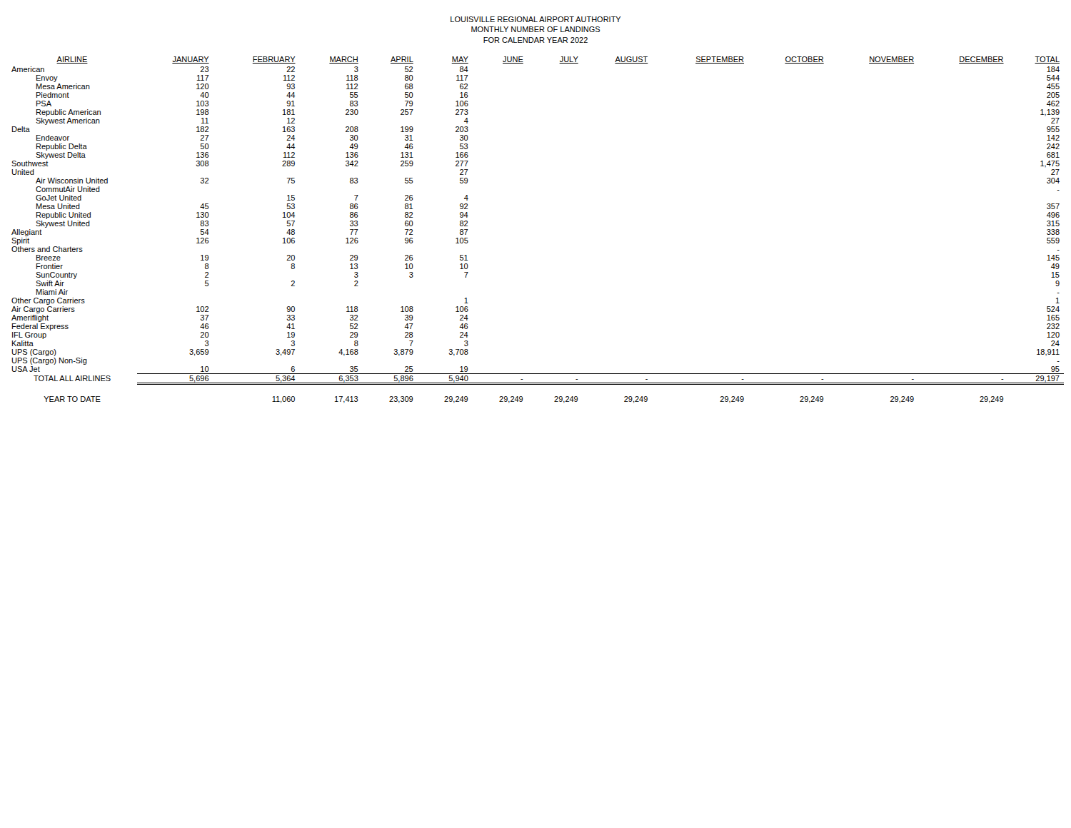LOUISVILLE REGIONAL AIRPORT AUTHORITY
MONTHLY NUMBER OF LANDINGS
FOR CALENDAR YEAR 2022
| AIRLINE | JANUARY | FEBRUARY | MARCH | APRIL | MAY | JUNE | JULY | AUGUST | SEPTEMBER | OCTOBER | NOVEMBER | DECEMBER | TOTAL |
| --- | --- | --- | --- | --- | --- | --- | --- | --- | --- | --- | --- | --- | --- |
| American | 23 | 22 | 3 | 52 | 84 | | | | | | | | 184 |
| Envoy | 117 | 112 | 118 | 80 | 117 | | | | | | | | 544 |
| Mesa American | 120 | 93 | 112 | 68 | 62 | | | | | | | | 455 |
| Piedmont | 40 | 44 | 55 | 50 | 16 | | | | | | | | 205 |
| PSA | 103 | 91 | 83 | 79 | 106 | | | | | | | | 462 |
| Republic American | 198 | 181 | 230 | 257 | 273 | | | | | | | | 1,139 |
| Skywest American | 11 | 12 | | | 4 | | | | | | | | 27 |
| Delta | 182 | 163 | 208 | 199 | 203 | | | | | | | | 955 |
| Endeavor | 27 | 24 | 30 | 31 | 30 | | | | | | | | 142 |
| Republic Delta | 50 | 44 | 49 | 46 | 53 | | | | | | | | 242 |
| Skywest Delta | 136 | 112 | 136 | 131 | 166 | | | | | | | | 681 |
| Southwest | 308 | 289 | 342 | 259 | 277 | | | | | | | | 1,475 |
| United | | | | | 27 | | | | | | | | 27 |
| Air Wisconsin United | 32 | 75 | 83 | 55 | 59 | | | | | | | | 304 |
| CommutAir United | | | | | | | | | | | | | - |
| GoJet United | | 15 | 7 | 26 | 4 | | | | | | | | |
| Mesa United | 45 | 53 | 86 | 81 | 92 | | | | | | | | 357 |
| Republic United | 130 | 104 | 86 | 82 | 94 | | | | | | | | 496 |
| Skywest United | 83 | 57 | 33 | 60 | 82 | | | | | | | | 315 |
| Allegiant | 54 | 48 | 77 | 72 | 87 | | | | | | | | 338 |
| Spirit | 126 | 106 | 126 | 96 | 105 | | | | | | | | 559 |
| Others and Charters | | | | | | | | | | | | | - |
| Breeze | 19 | 20 | 29 | 26 | 51 | | | | | | | | 145 |
| Frontier | 8 | 8 | 13 | 10 | 10 | | | | | | | | 49 |
| SunCountry | 2 | | 3 | 3 | 7 | | | | | | | | 15 |
| Swift Air | 5 | 2 | 2 | | | | | | | | | | 9 |
| Miami Air | | | | | | | | | | | | | - |
| Other Cargo Carriers | | | | | 1 | | | | | | | | 1 |
| Air Cargo Carriers | 102 | 90 | 118 | 108 | 106 | | | | | | | | 524 |
| Ameriflight | 37 | 33 | 32 | 39 | 24 | | | | | | | | 165 |
| Federal Express | 46 | 41 | 52 | 47 | 46 | | | | | | | | 232 |
| IFL Group | 20 | 19 | 29 | 28 | 24 | | | | | | | | 120 |
| Kalitta | 3 | 3 | 8 | 7 | 3 | | | | | | | | 24 |
| UPS (Cargo) | 3,659 | 3,497 | 4,168 | 3,879 | 3,708 | | | | | | | | 18,911 |
| UPS (Cargo) Non-Sig | | | | | | | | | | | | | - |
| USA Jet | 10 | 6 | 35 | 25 | 19 | | | | | | | | 95 |
| TOTAL ALL AIRLINES | 5,696 | 5,364 | 6,353 | 5,896 | 5,940 | - | - | - | - | - | - | - | 29,197 |
| YEAR TO DATE | | 11,060 | 17,413 | 23,309 | 29,249 | 29,249 | 29,249 | 29,249 | 29,249 | 29,249 | 29,249 | 29,249 | |